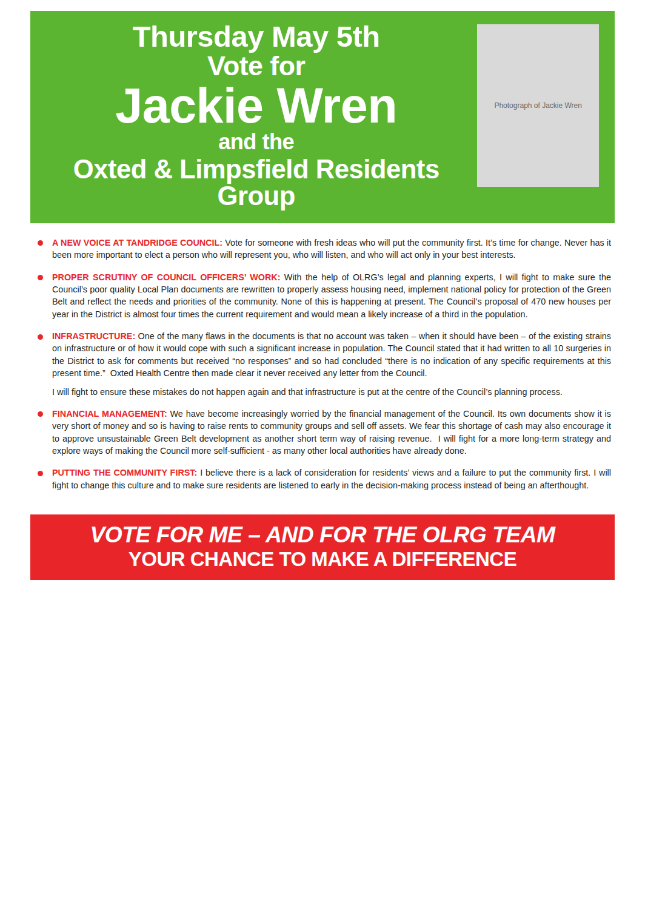Thursday May 5th
Vote for
Jackie Wren
and the
Oxted & Limpsfield Residents Group
Photograph of Jackie Wren
A new voice at Tandridge Council: Vote for someone with fresh ideas who will put the community first. It’s time for change. Never has it been more important to elect a person who will represent you, who will listen, and who will act only in your best interests.
Proper scrutiny of Council Officers’ work: With the help of OLRG’s legal and planning experts, I will fight to make sure the Council’s poor quality Local Plan documents are rewritten to properly assess housing need, implement national policy for protection of the Green Belt and reflect the needs and priorities of the community. None of this is happening at present. The Council’s proposal of 470 new houses per year in the District is almost four times the current requirement and would mean a likely increase of a third in the population.
Infrastructure: One of the many flaws in the documents is that no account was taken – when it should have been – of the existing strains on infrastructure or of how it would cope with such a significant increase in population. The Council stated that it had written to all 10 surgeries in the District to ask for comments but received “no responses” and so had concluded “there is no indication of any specific requirements at this present time.” Oxted Health Centre then made clear it never received any letter from the Council.
I will fight to ensure these mistakes do not happen again and that infrastructure is put at the centre of the Council’s planning process.
Financial management: We have become increasingly worried by the financial management of the Council. Its own documents show it is very short of money and so is having to raise rents to community groups and sell off assets. We fear this shortage of cash may also encourage it to approve unsustainable Green Belt development as another short term way of raising revenue. I will fight for a more long-term strategy and explore ways of making the Council more self-sufficient - as many other local authorities have already done.
Putting the community first: I believe there is a lack of consideration for residents’ views and a failure to put the community first. I will fight to change this culture and to make sure residents are listened to early in the decision-making process instead of being an afterthought.
VOTE FOR ME – AND FOR THE OLRG TEAM
YOUR CHANCE TO MAKE A DIFFERENCE